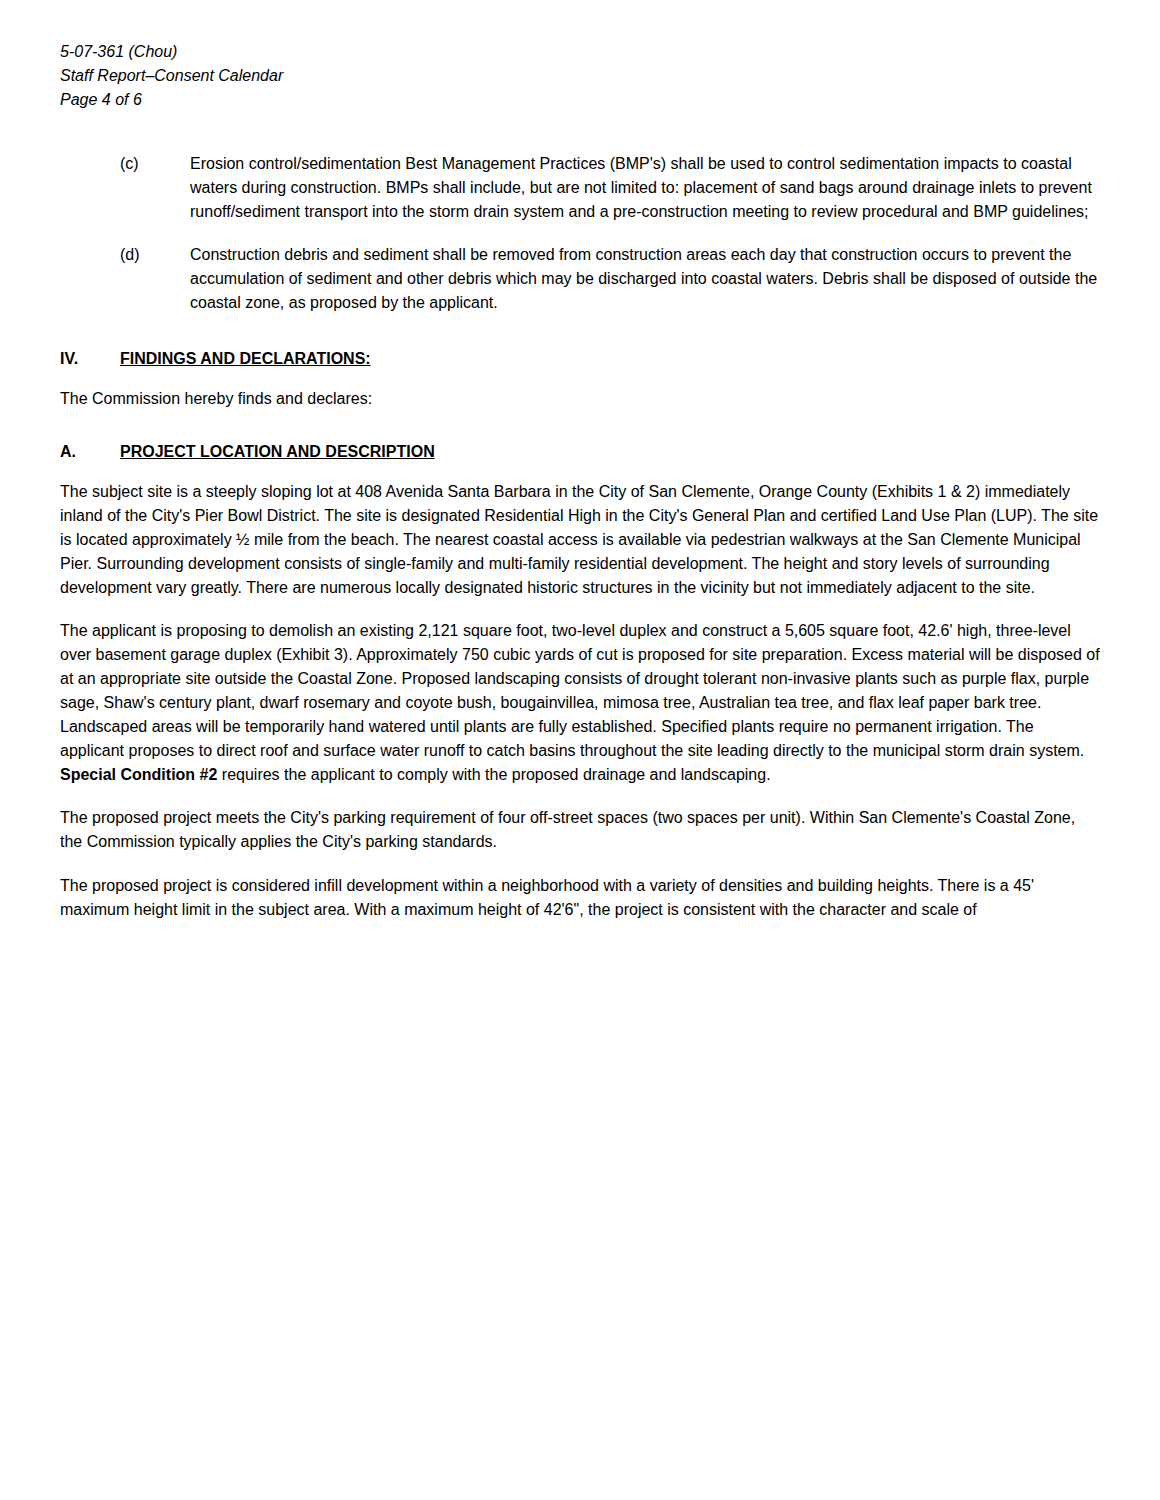5-07-361 (Chou)
Staff Report–Consent Calendar
Page 4 of 6
(c)
Erosion control/sedimentation Best Management Practices (BMP's) shall be used to control sedimentation impacts to coastal waters during construction. BMPs shall include, but are not limited to: placement of sand bags around drainage inlets to prevent runoff/sediment transport into the storm drain system and a pre-construction meeting to review procedural and BMP guidelines;
(d)
Construction debris and sediment shall be removed from construction areas each day that construction occurs to prevent the accumulation of sediment and other debris which may be discharged into coastal waters. Debris shall be disposed of outside the coastal zone, as proposed by the applicant.
IV. FINDINGS AND DECLARATIONS:
The Commission hereby finds and declares:
A. PROJECT LOCATION AND DESCRIPTION
The subject site is a steeply sloping lot at 408 Avenida Santa Barbara in the City of San Clemente, Orange County (Exhibits 1 & 2) immediately inland of the City's Pier Bowl District. The site is designated Residential High in the City's General Plan and certified Land Use Plan (LUP). The site is located approximately ½ mile from the beach. The nearest coastal access is available via pedestrian walkways at the San Clemente Municipal Pier. Surrounding development consists of single-family and multi-family residential development. The height and story levels of surrounding development vary greatly. There are numerous locally designated historic structures in the vicinity but not immediately adjacent to the site.
The applicant is proposing to demolish an existing 2,121 square foot, two-level duplex and construct a 5,605 square foot, 42.6' high, three-level over basement garage duplex (Exhibit 3). Approximately 750 cubic yards of cut is proposed for site preparation. Excess material will be disposed of at an appropriate site outside the Coastal Zone. Proposed landscaping consists of drought tolerant non-invasive plants such as purple flax, purple sage, Shaw's century plant, dwarf rosemary and coyote bush, bougainvillea, mimosa tree, Australian tea tree, and flax leaf paper bark tree. Landscaped areas will be temporarily hand watered until plants are fully established. Specified plants require no permanent irrigation. The applicant proposes to direct roof and surface water runoff to catch basins throughout the site leading directly to the municipal storm drain system. Special Condition #2 requires the applicant to comply with the proposed drainage and landscaping.
The proposed project meets the City's parking requirement of four off-street spaces (two spaces per unit). Within San Clemente's Coastal Zone, the Commission typically applies the City's parking standards.
The proposed project is considered infill development within a neighborhood with a variety of densities and building heights. There is a 45' maximum height limit in the subject area. With a maximum height of 42'6", the project is consistent with the character and scale of